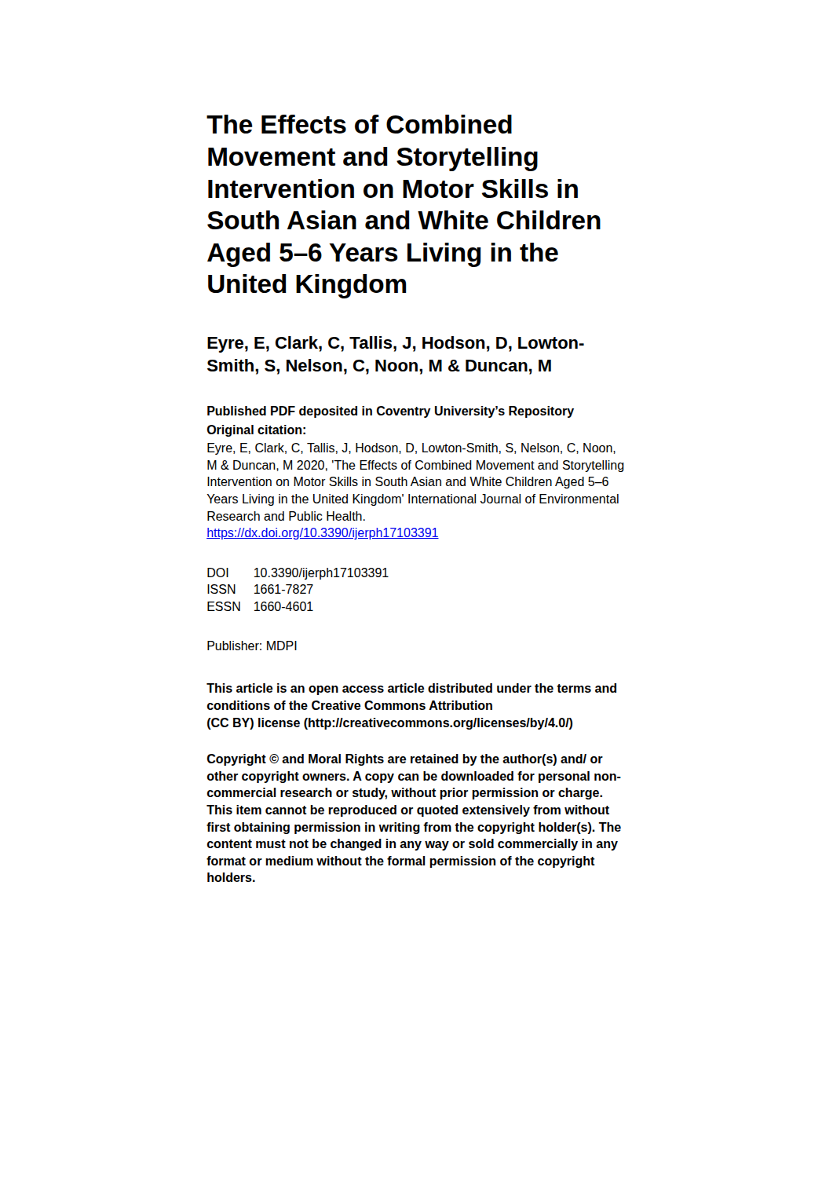The Effects of Combined Movement and Storytelling Intervention on Motor Skills in South Asian and White Children Aged 5–6 Years Living in the United Kingdom
Eyre, E, Clark, C, Tallis, J, Hodson, D, Lowton-Smith, S, Nelson, C, Noon, M & Duncan, M
Published PDF deposited in Coventry University’s Repository
Original citation:
Eyre, E, Clark, C, Tallis, J, Hodson, D, Lowton-Smith, S, Nelson, C, Noon, M & Duncan, M 2020, 'The Effects of Combined Movement and Storytelling Intervention on Motor Skills in South Asian and White Children Aged 5–6 Years Living in the United Kingdom' International Journal of Environmental Research and Public Health.
https://dx.doi.org/10.3390/ijerph17103391
DOI10.3390/ijerph17103391
ISSN1661-7827
ESSN1660-4601
Publisher: MDPI
This article is an open access article distributed under the terms and conditions of the Creative Commons Attribution
(CC BY) license (http://creativecommons.org/licenses/by/4.0/)
Copyright © and Moral Rights are retained by the author(s) and/ or other copyright owners. A copy can be downloaded for personal non-commercial research or study, without prior permission or charge. This item cannot be reproduced or quoted extensively from without first obtaining permission in writing from the copyright holder(s). The content must not be changed in any way or sold commercially in any format or medium without the formal permission of the copyright holders.